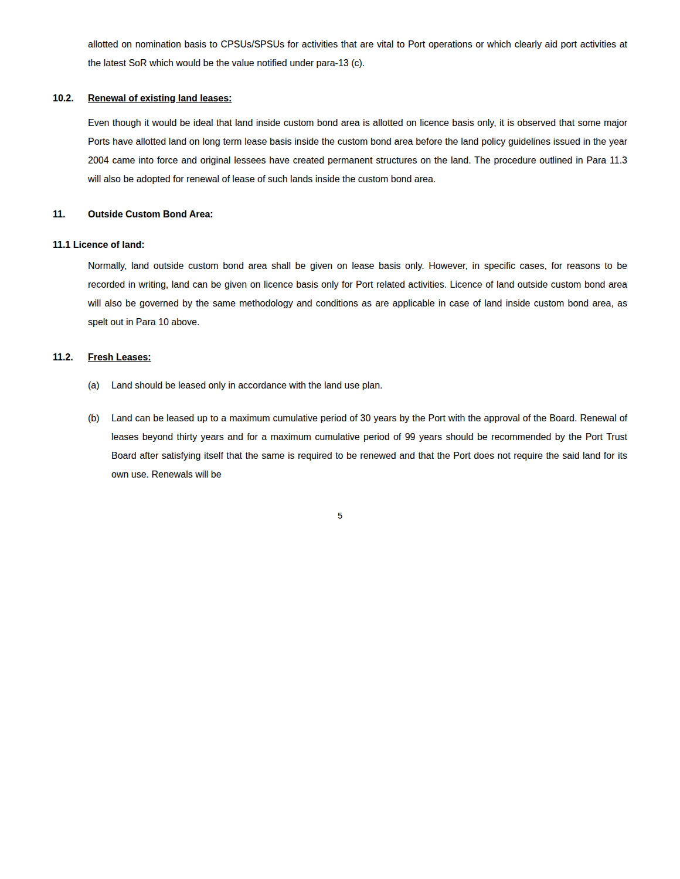allotted on nomination basis to CPSUs/SPSUs for activities that are vital to Port operations or which clearly aid port activities at the latest SoR which would be the value notified under para-13 (c).
10.2.
Renewal of existing land leases:
Even though it would be ideal that land inside custom bond area is allotted on licence basis only, it is observed that some major Ports have allotted land on long term lease basis inside the custom bond area before the land policy guidelines issued in the year 2004 came into force and original lessees have created permanent structures on the land. The procedure outlined in Para 11.3 will also be adopted for renewal of lease of such lands inside the custom bond area.
11.
Outside Custom Bond Area:
11.1 Licence of land:
Normally, land outside custom bond area shall be given on lease basis only. However, in specific cases, for reasons to be recorded in writing, land can be given on licence basis only for Port related activities. Licence of land outside custom bond area will also be governed by the same methodology and conditions as are applicable in case of land inside custom bond area, as spelt out in Para 10 above.
11.2.
Fresh Leases:
Land should be leased only in accordance with the land use plan.
Land can be leased up to a maximum cumulative period of 30 years by the Port with the approval of the Board. Renewal of leases beyond thirty years and for a maximum cumulative period of 99 years should be recommended by the Port Trust Board after satisfying itself that the same is required to be renewed and that the Port does not require the said land for its own use. Renewals will be
5